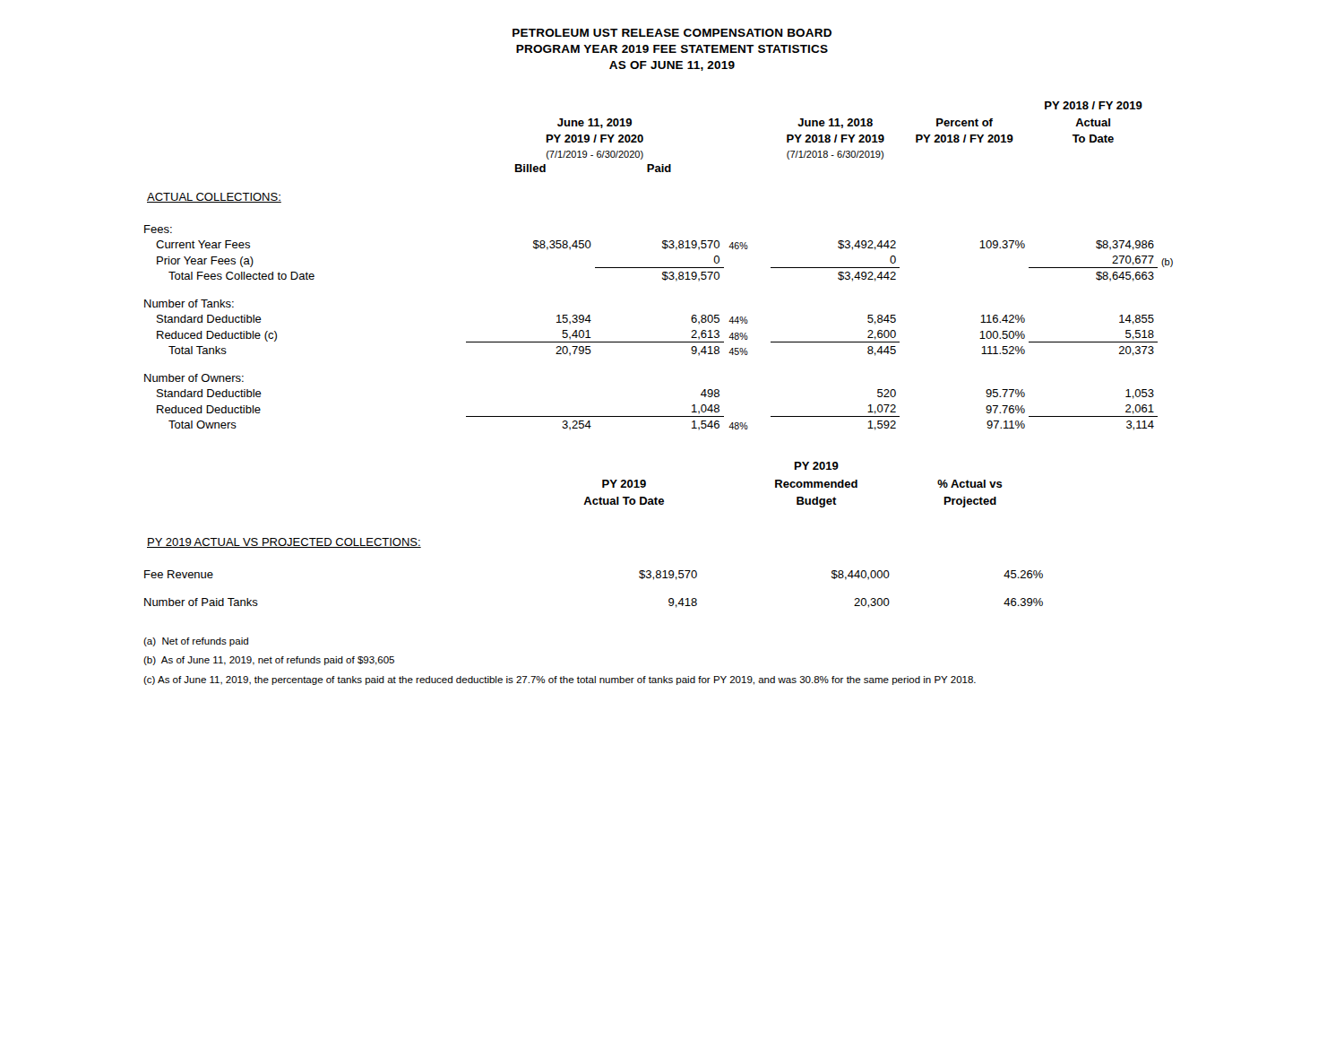PETROLEUM UST RELEASE COMPENSATION BOARD
PROGRAM YEAR 2019 FEE STATEMENT STATISTICS
AS OF JUNE 11, 2019
| | | | | | PY 2018 / FY 2019 | |
| | June 11, 2019 | | June 11, 2018 | Percent of | Actual | |
| | PY 2019 / FY 2020 | | PY 2018 / FY 2019 | PY 2018 / FY 2019 | To Date | |
| | (7/1/2019 - 6/30/2020) | | (7/1/2018 - 6/30/2019) | | | |
| | Billed | Paid | | | | | |
| ACTUAL COLLECTIONS: | |
| Fees: | |
| Current Year Fees | $8,358,450 | $3,819,570 | 46% | $3,492,442 | 109.37% | $8,374,986 | |
| Prior Year Fees (a) | | 0 | | 0 | | 270,677 | (b) |
| Total Fees Collected to Date | | $3,819,570 | | $3,492,442 | | $8,645,663 | |
| Number of Tanks: | |
| Standard Deductible | 15,394 | 6,805 | 44% | 5,845 | 116.42% | 14,855 | |
| Reduced Deductible (c) | 5,401 | 2,613 | 48% | 2,600 | 100.50% | 5,518 | |
| Total Tanks | 20,795 | 9,418 | 45% | 8,445 | 111.52% | 20,373 | |
| Number of Owners: | |
| Standard Deductible | | 498 | | 520 | 95.77% | 1,053 | |
| Reduced Deductible | | 1,048 | | 1,072 | 97.76% | 2,061 | |
| Total Owners | 3,254 | 1,546 | 48% | 1,592 | 97.11% | 3,114 | |
| | | | | PY 2019 | | | |
| | | PY 2019 | | Recommended | % Actual vs | | |
| | | Actual To Date | | Budget | Projected | | |
| PY 2019 ACTUAL VS PROJECTED COLLECTIONS: | |
| Fee Revenue | | $3,819,570 | | $8,440,000 | 45.26% | | |
| Number of Paid Tanks | | 9,418 | | 20,300 | 46.39% | | |
(a) Net of refunds paid
(b) As of June 11, 2019, net of refunds paid of $93,605
(c) As of June 11, 2019, the percentage of tanks paid at the reduced deductible is 27.7% of the total number of tanks paid for PY 2019, and was 30.8% for the same period in PY 2018.